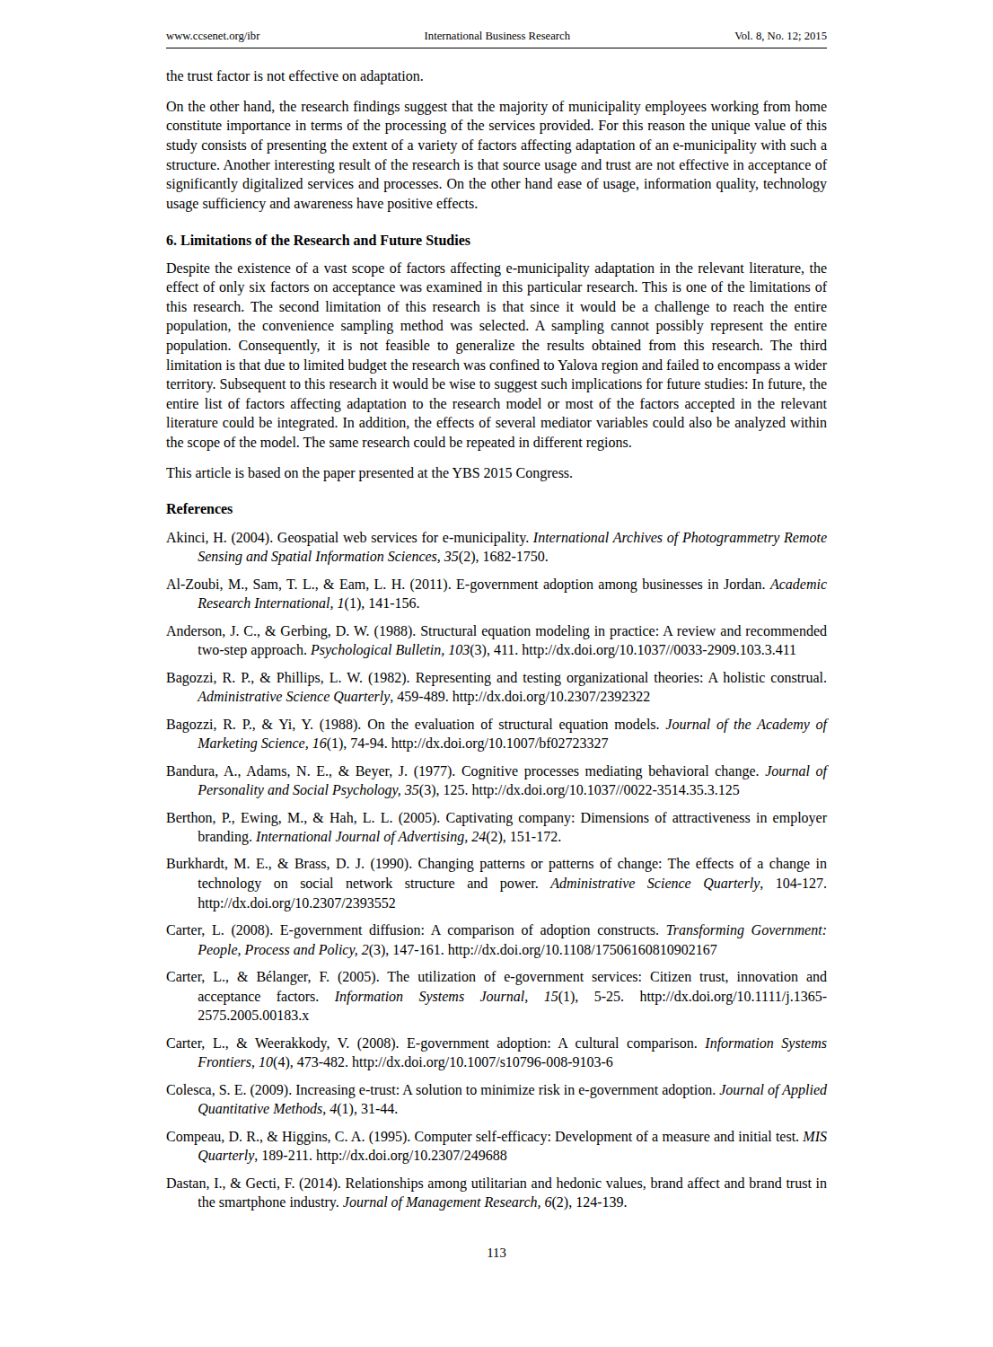www.ccsenet.org/ibr International Business Research Vol. 8, No. 12; 2015
the trust factor is not effective on adaptation.
On the other hand, the research findings suggest that the majority of municipality employees working from home constitute importance in terms of the processing of the services provided. For this reason the unique value of this study consists of presenting the extent of a variety of factors affecting adaptation of an e-municipality with such a structure. Another interesting result of the research is that source usage and trust are not effective in acceptance of significantly digitalized services and processes. On the other hand ease of usage, information quality, technology usage sufficiency and awareness have positive effects.
6. Limitations of the Research and Future Studies
Despite the existence of a vast scope of factors affecting e-municipality adaptation in the relevant literature, the effect of only six factors on acceptance was examined in this particular research. This is one of the limitations of this research. The second limitation of this research is that since it would be a challenge to reach the entire population, the convenience sampling method was selected. A sampling cannot possibly represent the entire population. Consequently, it is not feasible to generalize the results obtained from this research. The third limitation is that due to limited budget the research was confined to Yalova region and failed to encompass a wider territory. Subsequent to this research it would be wise to suggest such implications for future studies: In future, the entire list of factors affecting adaptation to the research model or most of the factors accepted in the relevant literature could be integrated. In addition, the effects of several mediator variables could also be analyzed within the scope of the model. The same research could be repeated in different regions.
This article is based on the paper presented at the YBS 2015 Congress.
References
Akinci, H. (2004). Geospatial web services for e-municipality. International Archives of Photogrammetry Remote Sensing and Spatial Information Sciences, 35(2), 1682-1750.
Al-Zoubi, M., Sam, T. L., & Eam, L. H. (2011). E-government adoption among businesses in Jordan. Academic Research International, 1(1), 141-156.
Anderson, J. C., & Gerbing, D. W. (1988). Structural equation modeling in practice: A review and recommended two-step approach. Psychological Bulletin, 103(3), 411. http://dx.doi.org/10.1037//0033-2909.103.3.411
Bagozzi, R. P., & Phillips, L. W. (1982). Representing and testing organizational theories: A holistic construal. Administrative Science Quarterly, 459-489. http://dx.doi.org/10.2307/2392322
Bagozzi, R. P., & Yi, Y. (1988). On the evaluation of structural equation models. Journal of the Academy of Marketing Science, 16(1), 74-94. http://dx.doi.org/10.1007/bf02723327
Bandura, A., Adams, N. E., & Beyer, J. (1977). Cognitive processes mediating behavioral change. Journal of Personality and Social Psychology, 35(3), 125. http://dx.doi.org/10.1037//0022-3514.35.3.125
Berthon, P., Ewing, M., & Hah, L. L. (2005). Captivating company: Dimensions of attractiveness in employer branding. International Journal of Advertising, 24(2), 151-172.
Burkhardt, M. E., & Brass, D. J. (1990). Changing patterns or patterns of change: The effects of a change in technology on social network structure and power. Administrative Science Quarterly, 104-127. http://dx.doi.org/10.2307/2393552
Carter, L. (2008). E-government diffusion: A comparison of adoption constructs. Transforming Government: People, Process and Policy, 2(3), 147-161. http://dx.doi.org/10.1108/17506160810902167
Carter, L., & Bélanger, F. (2005). The utilization of e-government services: Citizen trust, innovation and acceptance factors. Information Systems Journal, 15(1), 5-25. http://dx.doi.org/10.1111/j.1365-2575.2005.00183.x
Carter, L., & Weerakkody, V. (2008). E-government adoption: A cultural comparison. Information Systems Frontiers, 10(4), 473-482. http://dx.doi.org/10.1007/s10796-008-9103-6
Colesca, S. E. (2009). Increasing e-trust: A solution to minimize risk in e-government adoption. Journal of Applied Quantitative Methods, 4(1), 31-44.
Compeau, D. R., & Higgins, C. A. (1995). Computer self-efficacy: Development of a measure and initial test. MIS Quarterly, 189-211. http://dx.doi.org/10.2307/249688
Dastan, I., & Gecti, F. (2014). Relationships among utilitarian and hedonic values, brand affect and brand trust in the smartphone industry. Journal of Management Research, 6(2), 124-139.
113